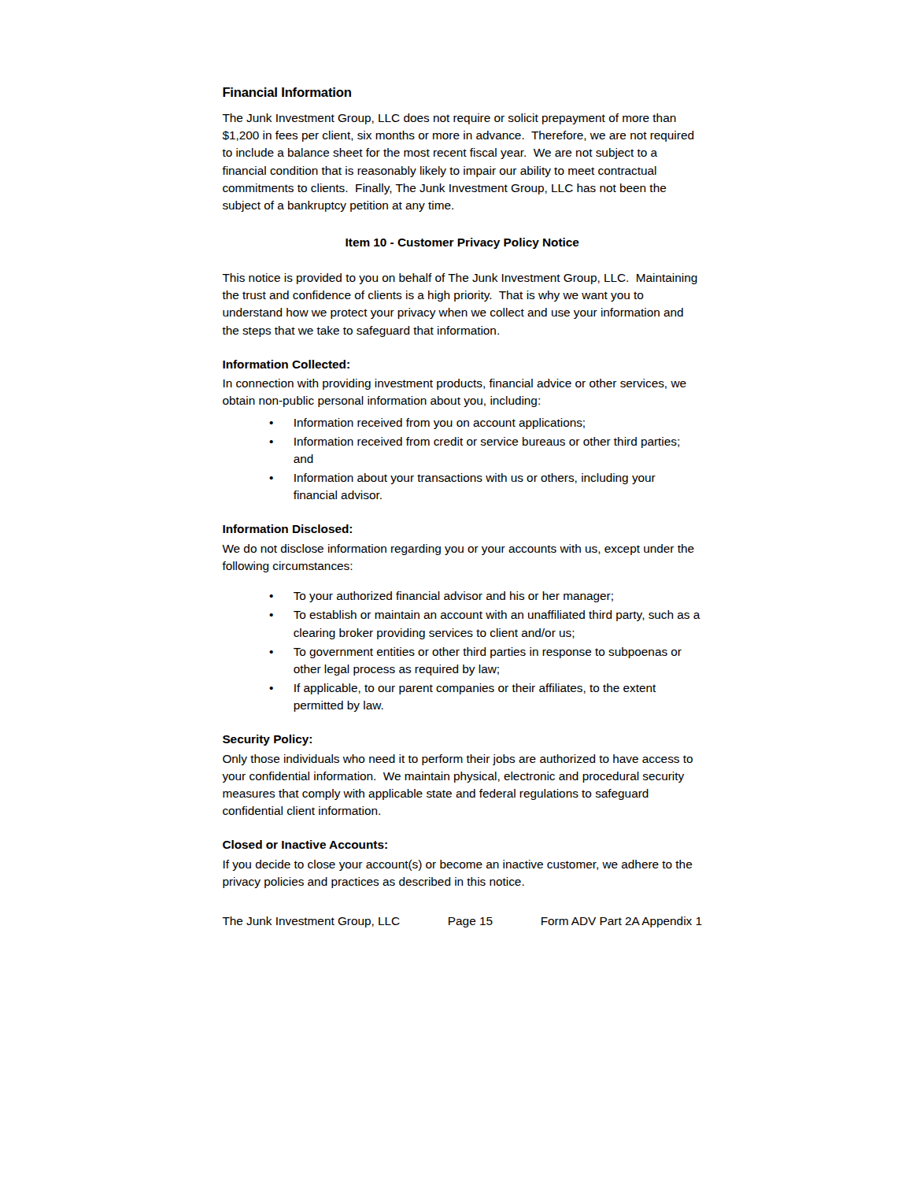Financial Information
The Junk Investment Group, LLC does not require or solicit prepayment of more than $1,200 in fees per client, six months or more in advance. Therefore, we are not required to include a balance sheet for the most recent fiscal year. We are not subject to a financial condition that is reasonably likely to impair our ability to meet contractual commitments to clients. Finally, The Junk Investment Group, LLC has not been the subject of a bankruptcy petition at any time.
Item 10 - Customer Privacy Policy Notice
This notice is provided to you on behalf of The Junk Investment Group, LLC. Maintaining the trust and confidence of clients is a high priority. That is why we want you to understand how we protect your privacy when we collect and use your information and the steps that we take to safeguard that information.
Information Collected:
In connection with providing investment products, financial advice or other services, we obtain non-public personal information about you, including:
Information received from you on account applications;
Information received from credit or service bureaus or other third parties; and
Information about your transactions with us or others, including your financial advisor.
Information Disclosed:
We do not disclose information regarding you or your accounts with us, except under the following circumstances:
To your authorized financial advisor and his or her manager;
To establish or maintain an account with an unaffiliated third party, such as a clearing broker providing services to client and/or us;
To government entities or other third parties in response to subpoenas or other legal process as required by law;
If applicable, to our parent companies or their affiliates, to the extent permitted by law.
Security Policy:
Only those individuals who need it to perform their jobs are authorized to have access to your confidential information. We maintain physical, electronic and procedural security measures that comply with applicable state and federal regulations to safeguard confidential client information.
Closed or Inactive Accounts:
If you decide to close your account(s) or become an inactive customer, we adhere to the privacy policies and practices as described in this notice.
The Junk Investment Group, LLC Page 15 Form ADV Part 2A Appendix 1